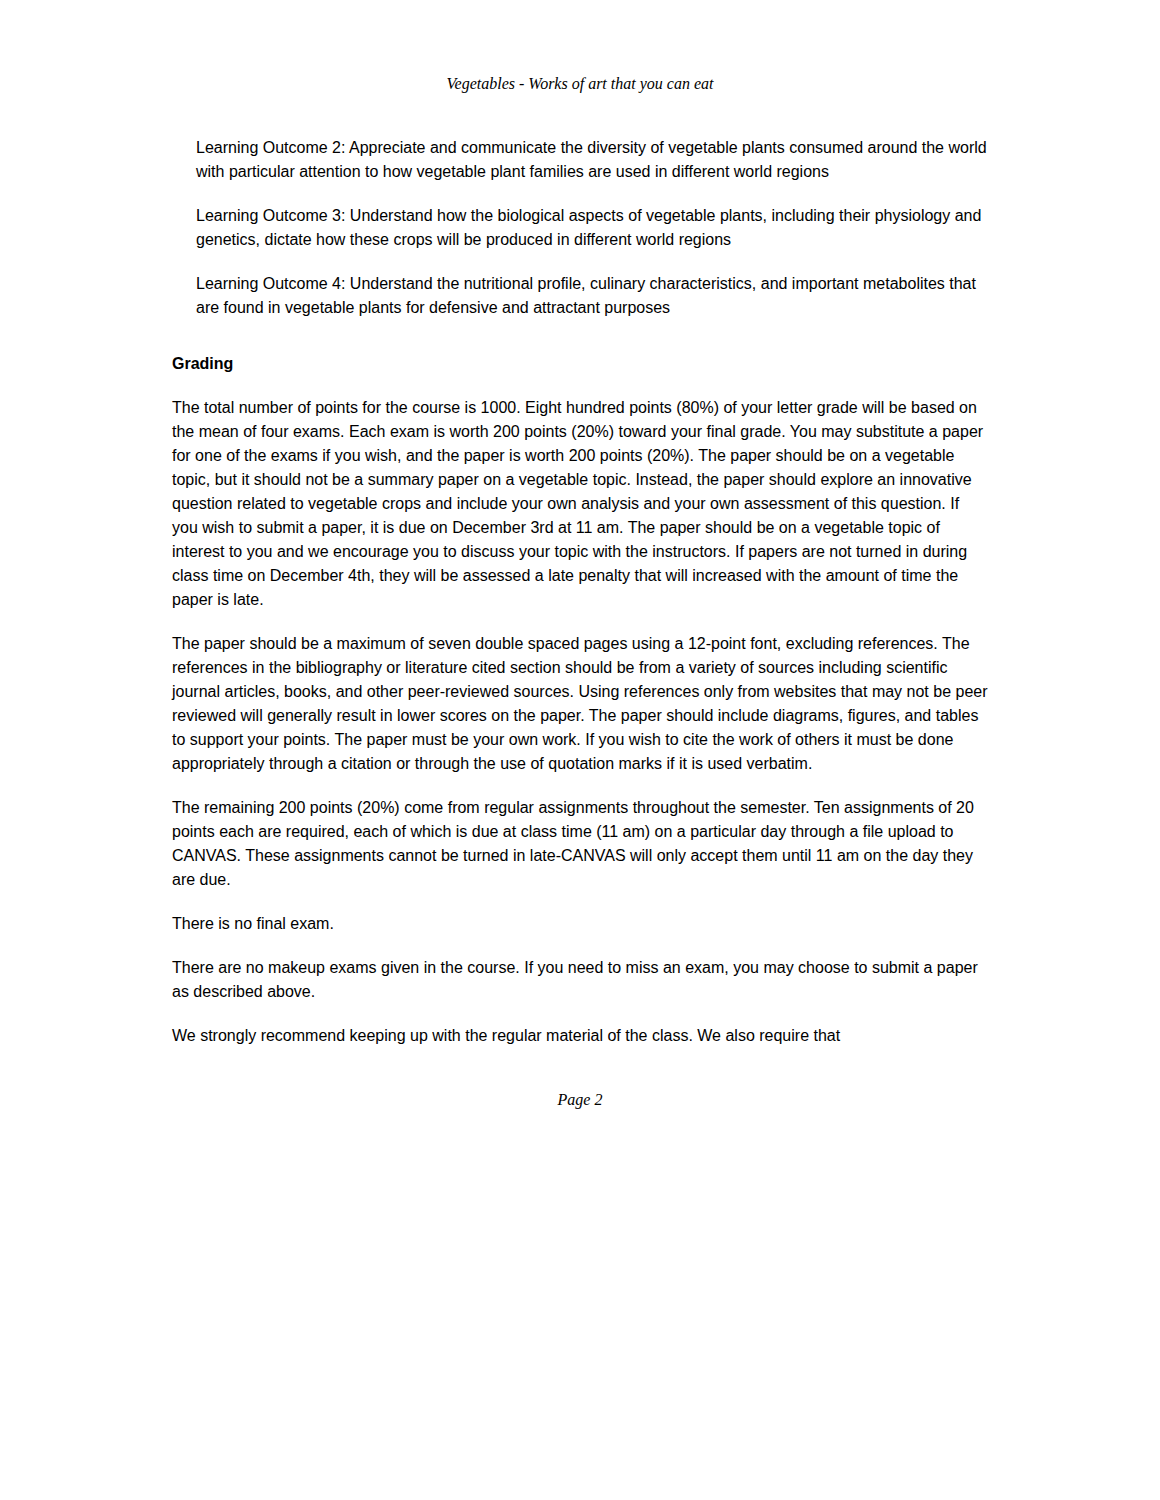Vegetables - Works of art that you can eat
Learning Outcome 2: Appreciate and communicate the diversity of vegetable plants consumed around the world with particular attention to how vegetable plant families are used in different world regions
Learning Outcome 3: Understand how the biological aspects of vegetable plants, including their physiology and genetics, dictate how these crops will be produced in different world regions
Learning Outcome 4: Understand the nutritional profile, culinary characteristics, and important metabolites that are found in vegetable plants for defensive and attractant purposes
Grading
The total number of points for the course is 1000. Eight hundred points (80%) of your letter grade will be based on the mean of four exams. Each exam is worth 200 points (20%) toward your final grade. You may substitute a paper for one of the exams if you wish, and the paper is worth 200 points (20%). The paper should be on a vegetable topic, but it should not be a summary paper on a vegetable topic. Instead, the paper should explore an innovative question related to vegetable crops and include your own analysis and your own assessment of this question. If you wish to submit a paper, it is due on December 3rd at 11 am. The paper should be on a vegetable topic of interest to you and we encourage you to discuss your topic with the instructors. If papers are not turned in during class time on December 4th, they will be assessed a late penalty that will increased with the amount of time the paper is late.
The paper should be a maximum of seven double spaced pages using a 12-point font, excluding references. The references in the bibliography or literature cited section should be from a variety of sources including scientific journal articles, books, and other peer-reviewed sources. Using references only from websites that may not be peer reviewed will generally result in lower scores on the paper. The paper should include diagrams, figures, and tables to support your points. The paper must be your own work. If you wish to cite the work of others it must be done appropriately through a citation or through the use of quotation marks if it is used verbatim.
The remaining 200 points (20%) come from regular assignments throughout the semester. Ten assignments of 20 points each are required, each of which is due at class time (11 am) on a particular day through a file upload to CANVAS. These assignments cannot be turned in late-CANVAS will only accept them until 11 am on the day they are due.
There is no final exam.
There are no makeup exams given in the course. If you need to miss an exam, you may choose to submit a paper as described above.
We strongly recommend keeping up with the regular material of the class. We also require that
Page 2